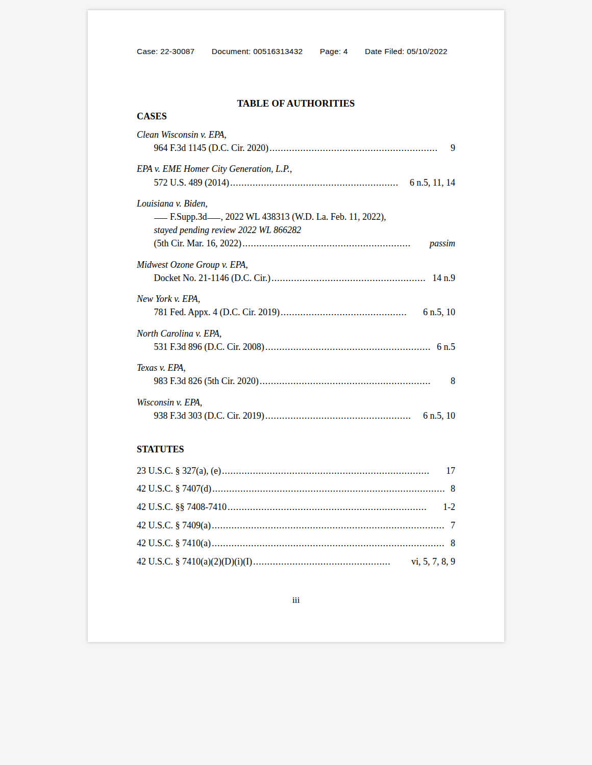Case: 22-30087 Document: 00516313432 Page: 4 Date Filed: 05/10/2022
TABLE OF AUTHORITIES
CASES
Clean Wisconsin v. EPA,
964 F.3d 1145 (D.C. Cir. 2020) ............................................................ 9
EPA v. EME Homer City Generation, L.P.,
572 U.S. 489 (2014) ............................................................ 6 n.5, 11, 14
Louisiana v. Biden,
F.Supp.3d , 2022 WL 438313 (W.D. La. Feb. 11, 2022),
stayed pending review 2022 WL 866282
(5th Cir. Mar. 16, 2022) ............................................................ passim
Midwest Ozone Group v. EPA,
Docket No. 21-1146 (D.C. Cir.) ....................................................... 14 n.9
New York v. EPA,
781 Fed. Appx. 4 (D.C. Cir. 2019) ............................................. 6 n.5, 10
North Carolina v. EPA,
531 F.3d 896 (D.C. Cir. 2008) ........................................................... 6 n.5
Texas v. EPA,
983 F.3d 826 (5th Cir. 2020) ............................................................. 8
Wisconsin v. EPA,
938 F.3d 303 (D.C. Cir. 2019) .................................................... 6 n.5, 10
STATUTES
23 U.S.C. § 327(a), (e) .......................................................................... 17
42 U.S.C. § 7407(d) ................................................................................... 8
42 U.S.C. §§ 7408-7410 ....................................................................... 1-2
42 U.S.C. § 7409(a) ................................................................................... 7
42 U.S.C. § 7410(a) ................................................................................... 8
42 U.S.C. § 7410(a)(2)(D)(i)(I) ................................................. vi, 5, 7, 8, 9
iii